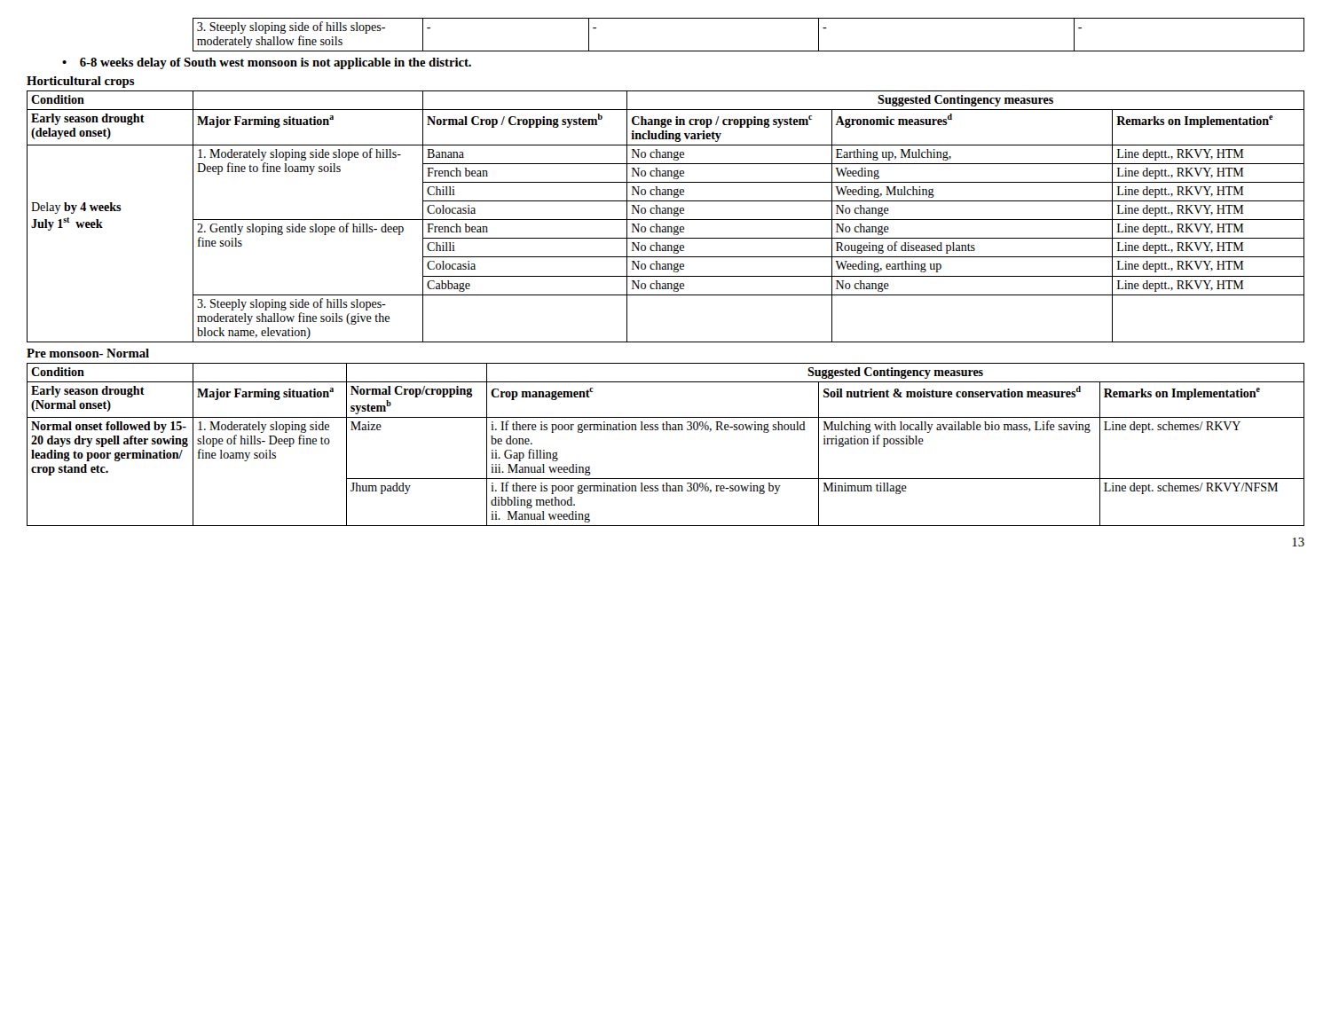| | 3. Steeply sloping side of hills slopes- moderately shallow fine soils | - | - | - | - |
• 6-8 weeks delay of South west monsoon is not applicable in the district.
Horticultural crops
| Condition | | | Suggested Contingency measures |
| --- | --- | --- | --- |
| Early season drought (delayed onset) | Major Farming situation a | Normal Crop / Cropping system b | Change in crop / cropping system c including variety | Agronomic measures d | Remarks on Implementation e |
| Delay by 4 weeks July 1 st week | 1. Moderately sloping side slope of hills-Deep fine to fine loamy soils | Banana | No change | Earthing up, Mulching, | Line deptt., RKVY, HTM |
| French bean | No change | Weeding | Line deptt., RKVY, HTM |
| Chilli | No change | Weeding, Mulching | Line deptt., RKVY, HTM |
| Colocasia | No change | No change | Line deptt., RKVY, HTM |
| 2. Gently sloping side slope of hills- deep fine soils | French bean | No change | No change | Line deptt., RKVY, HTM |
| Chilli | No change | Rougeing of diseased plants | Line deptt., RKVY, HTM |
| Colocasia | No change | Weeding, earthing up | Line deptt., RKVY, HTM |
| Cabbage | No change | No change | Line deptt., RKVY, HTM |
| 3. Steeply sloping side of hills slopes- moderately shallow fine soils (give the block name, elevation) | | | | |
Pre monsoon- Normal
| Condition | | | Suggested Contingency measures |
| --- | --- | --- | --- |
| Early season drought (Normal onset) | Major Farming situation a | Normal Crop/cropping system b | Crop management c | Soil nutrient & moisture conservation measures d | Remarks on Implementation e |
| Normal onset followed by 15-20 days dry spell after sowing leading to poor germination/ crop stand etc. | 1. Moderately sloping side slope of hills- Deep fine to fine loamy soils | Maize | i. If there is poor germination less than 30%, Re-sowing should be done. ii. Gap filling iii. Manual weeding | Mulching with locally available bio mass, Life saving irrigation if possible | Line dept. schemes/ RKVY |
| Jhum paddy | i. If there is poor germination less than 30%, re-sowing by dibbling method. ii. Manual weeding | Minimum tillage | Line dept. schemes/ RKVY/NFSM |
13